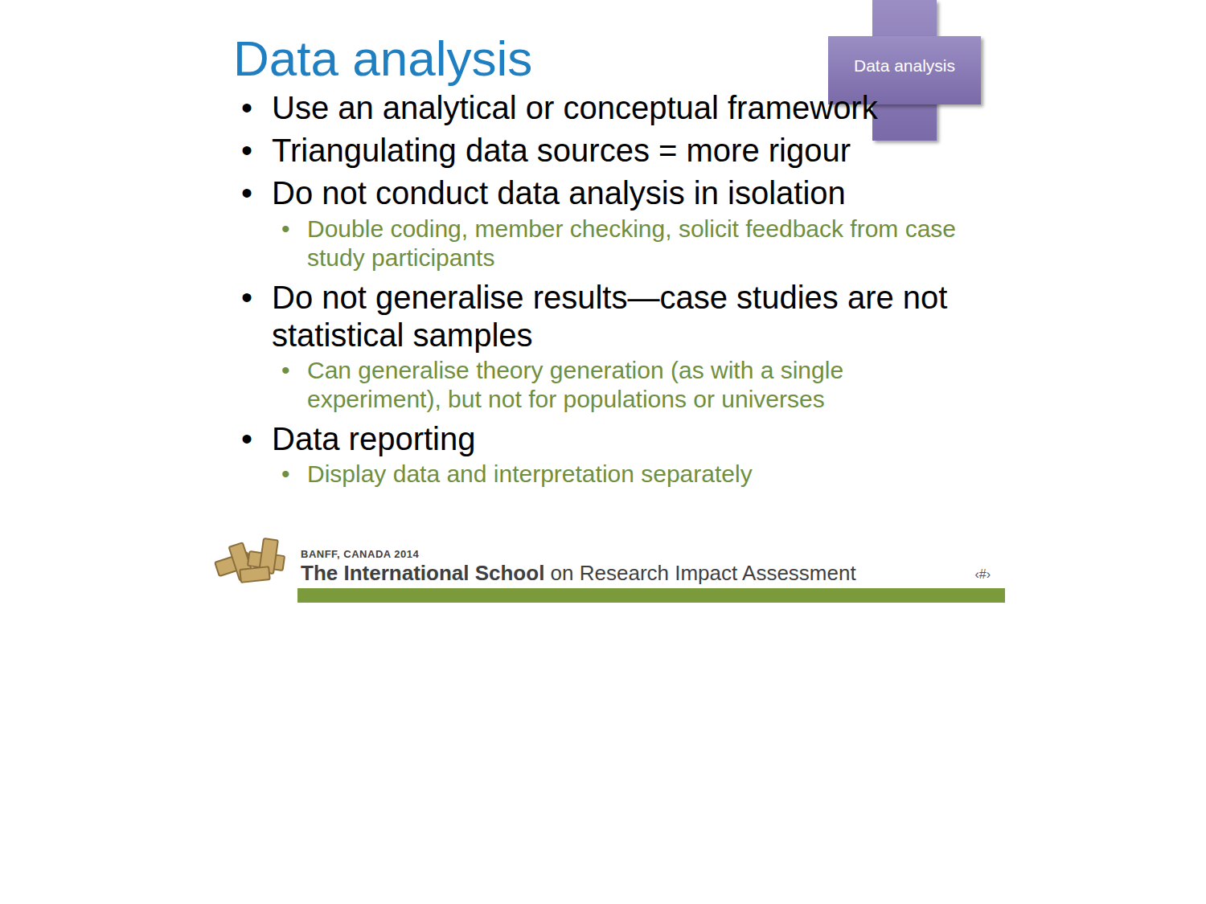Data analysis
Data analysis
Use an analytical or conceptual framework
Triangulating data sources = more rigour
Do not conduct data analysis in isolation
Double coding, member checking, solicit feedback from case study participants
Do not generalise results—case studies are not statistical samples
Can generalise theory generation (as with a single experiment), but not for populations or universes
Data reporting
Display data and interpretation separately
BANFF, CANADA 2014
The International School on Research Impact Assessment
‹#›